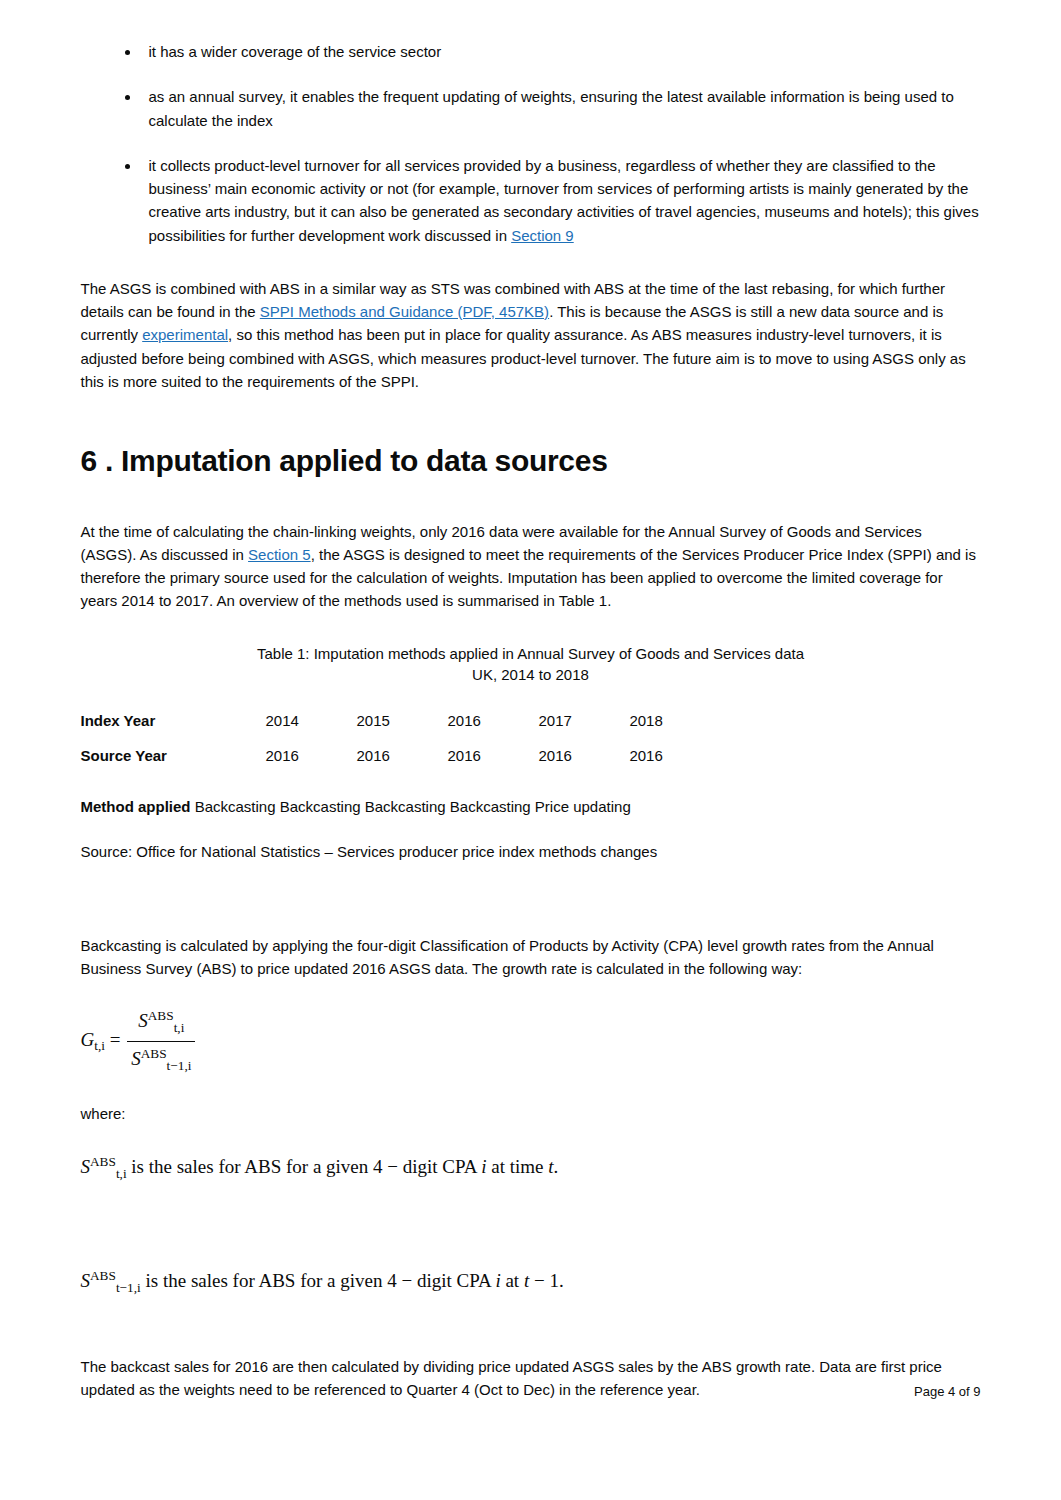it has a wider coverage of the service sector
as an annual survey, it enables the frequent updating of weights, ensuring the latest available information is being used to calculate the index
it collects product-level turnover for all services provided by a business, regardless of whether they are classified to the business’ main economic activity or not (for example, turnover from services of performing artists is mainly generated by the creative arts industry, but it can also be generated as secondary activities of travel agencies, museums and hotels); this gives possibilities for further development work discussed in Section 9
The ASGS is combined with ABS in a similar way as STS was combined with ABS at the time of the last rebasing, for which further details can be found in the SPPI Methods and Guidance (PDF, 457KB). This is because the ASGS is still a new data source and is currently experimental, so this method has been put in place for quality assurance. As ABS measures industry-level turnovers, it is adjusted before being combined with ASGS, which measures product-level turnover. The future aim is to move to using ASGS only as this is more suited to the requirements of the SPPI.
6 . Imputation applied to data sources
At the time of calculating the chain-linking weights, only 2016 data were available for the Annual Survey of Goods and Services (ASGS). As discussed in Section 5, the ASGS is designed to meet the requirements of the Services Producer Price Index (SPPI) and is therefore the primary source used for the calculation of weights. Imputation has been applied to overcome the limited coverage for years 2014 to 2017. An overview of the methods used is summarised in Table 1.
Table 1: Imputation methods applied in Annual Survey of Goods and Services data
UK, 2014 to 2018
| Index Year | 2014 | 2015 | 2016 | 2017 | 2018 |
| --- | --- | --- | --- | --- | --- |
| Source Year | 2016 | 2016 | 2016 | 2016 | 2016 |
Method applied Backcasting Backcasting Backcasting Backcasting Price updating
Source: Office for National Statistics – Services producer price index methods changes
Backcasting is calculated by applying the four-digit Classification of Products by Activity (CPA) level growth rates from the Annual Business Survey (ABS) to price updated 2016 ASGS data. The growth rate is calculated in the following way:
Gt,i = SABS t,i SABS t−1,i
where:
SABS t,i is the sales for ABS for a given 4 − digit CPA i at time t.
SABS t−1,i is the sales for ABS for a given 4 − digit CPA i at t − 1.
The backcast sales for 2016 are then calculated by dividing price updated ASGS sales by the ABS growth rate. Data are first price updated as the weights need to be referenced to Quarter 4 (Oct to Dec) in the reference year.
Page 4 of 9